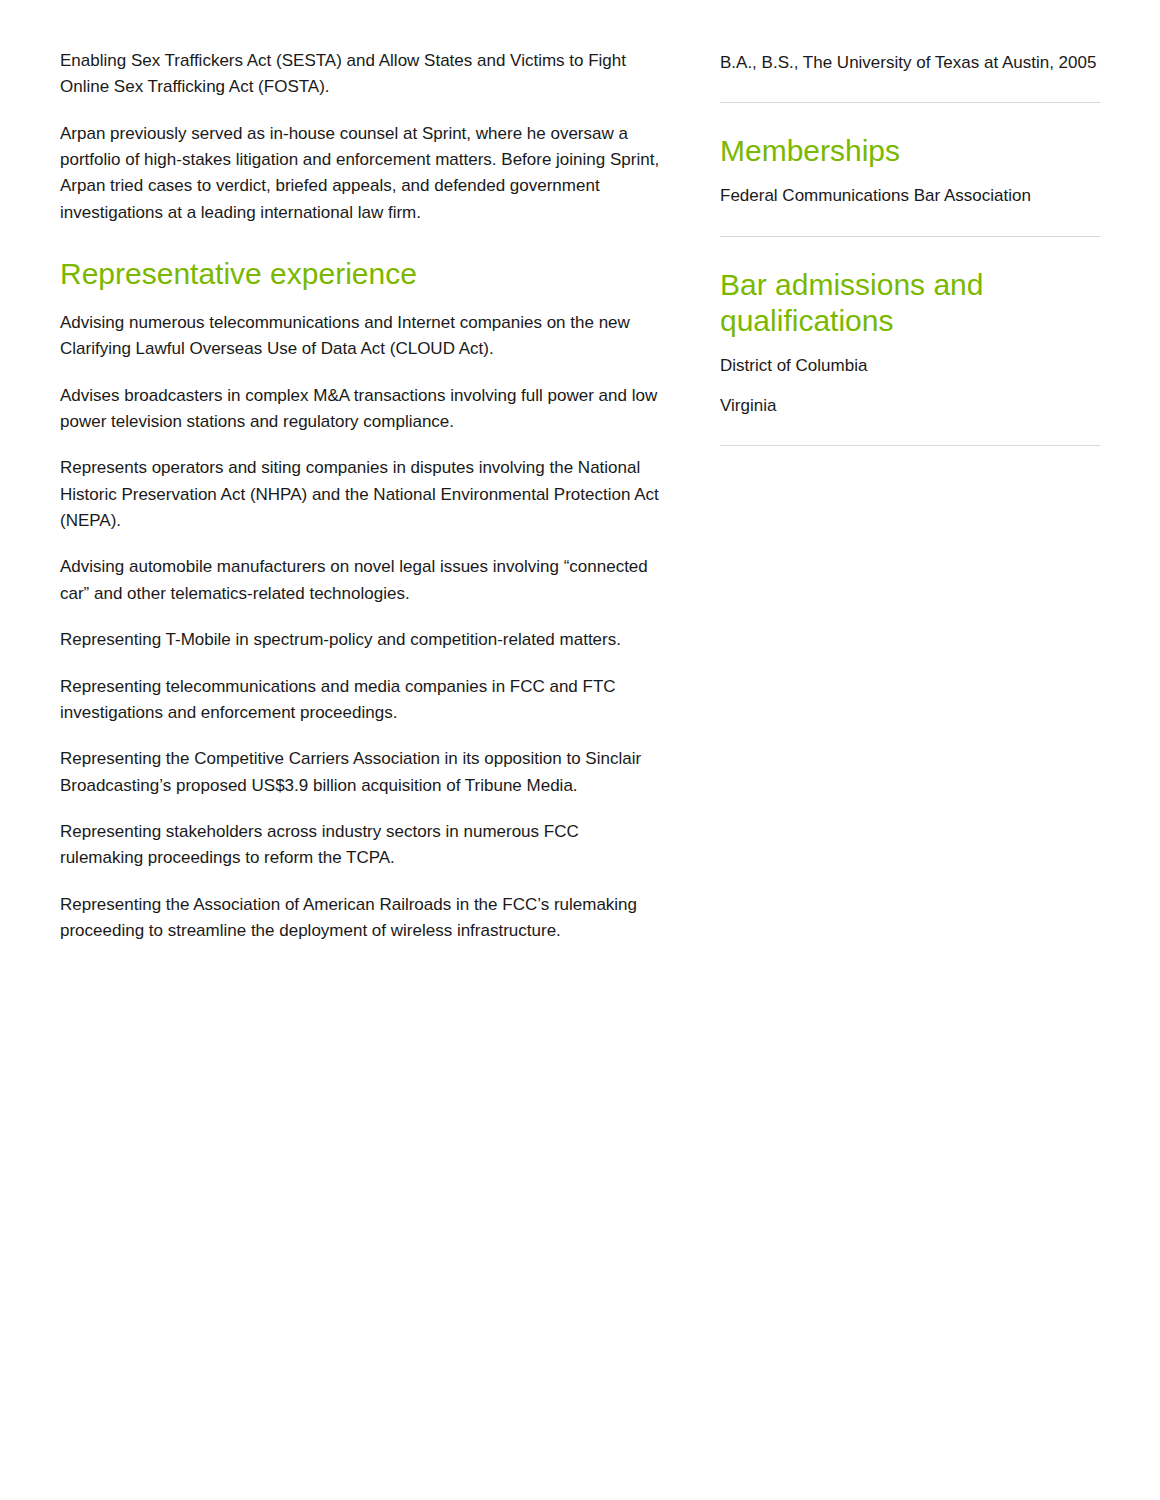Enabling Sex Traffickers Act (SESTA) and Allow States and Victims to Fight Online Sex Trafficking Act (FOSTA).
Arpan previously served as in-house counsel at Sprint, where he oversaw a portfolio of high-stakes litigation and enforcement matters. Before joining Sprint, Arpan tried cases to verdict, briefed appeals, and defended government investigations at a leading international law firm.
Representative experience
Advising numerous telecommunications and Internet companies on the new Clarifying Lawful Overseas Use of Data Act (CLOUD Act).
Advises broadcasters in complex M&A transactions involving full power and low power television stations and regulatory compliance.
Represents operators and siting companies in disputes involving the National Historic Preservation Act (NHPA) and the National Environmental Protection Act (NEPA).
Advising automobile manufacturers on novel legal issues involving “connected car” and other telematics-related technologies.
Representing T-Mobile in spectrum-policy and competition-related matters.
Representing telecommunications and media companies in FCC and FTC investigations and enforcement proceedings.
Representing the Competitive Carriers Association in its opposition to Sinclair Broadcasting’s proposed US$3.9 billion acquisition of Tribune Media.
Representing stakeholders across industry sectors in numerous FCC rulemaking proceedings to reform the TCPA.
Representing the Association of American Railroads in the FCC’s rulemaking proceeding to streamline the deployment of wireless infrastructure.
B.A., B.S., The University of Texas at Austin, 2005
Memberships
Federal Communications Bar Association
Bar admissions and qualifications
District of Columbia
Virginia